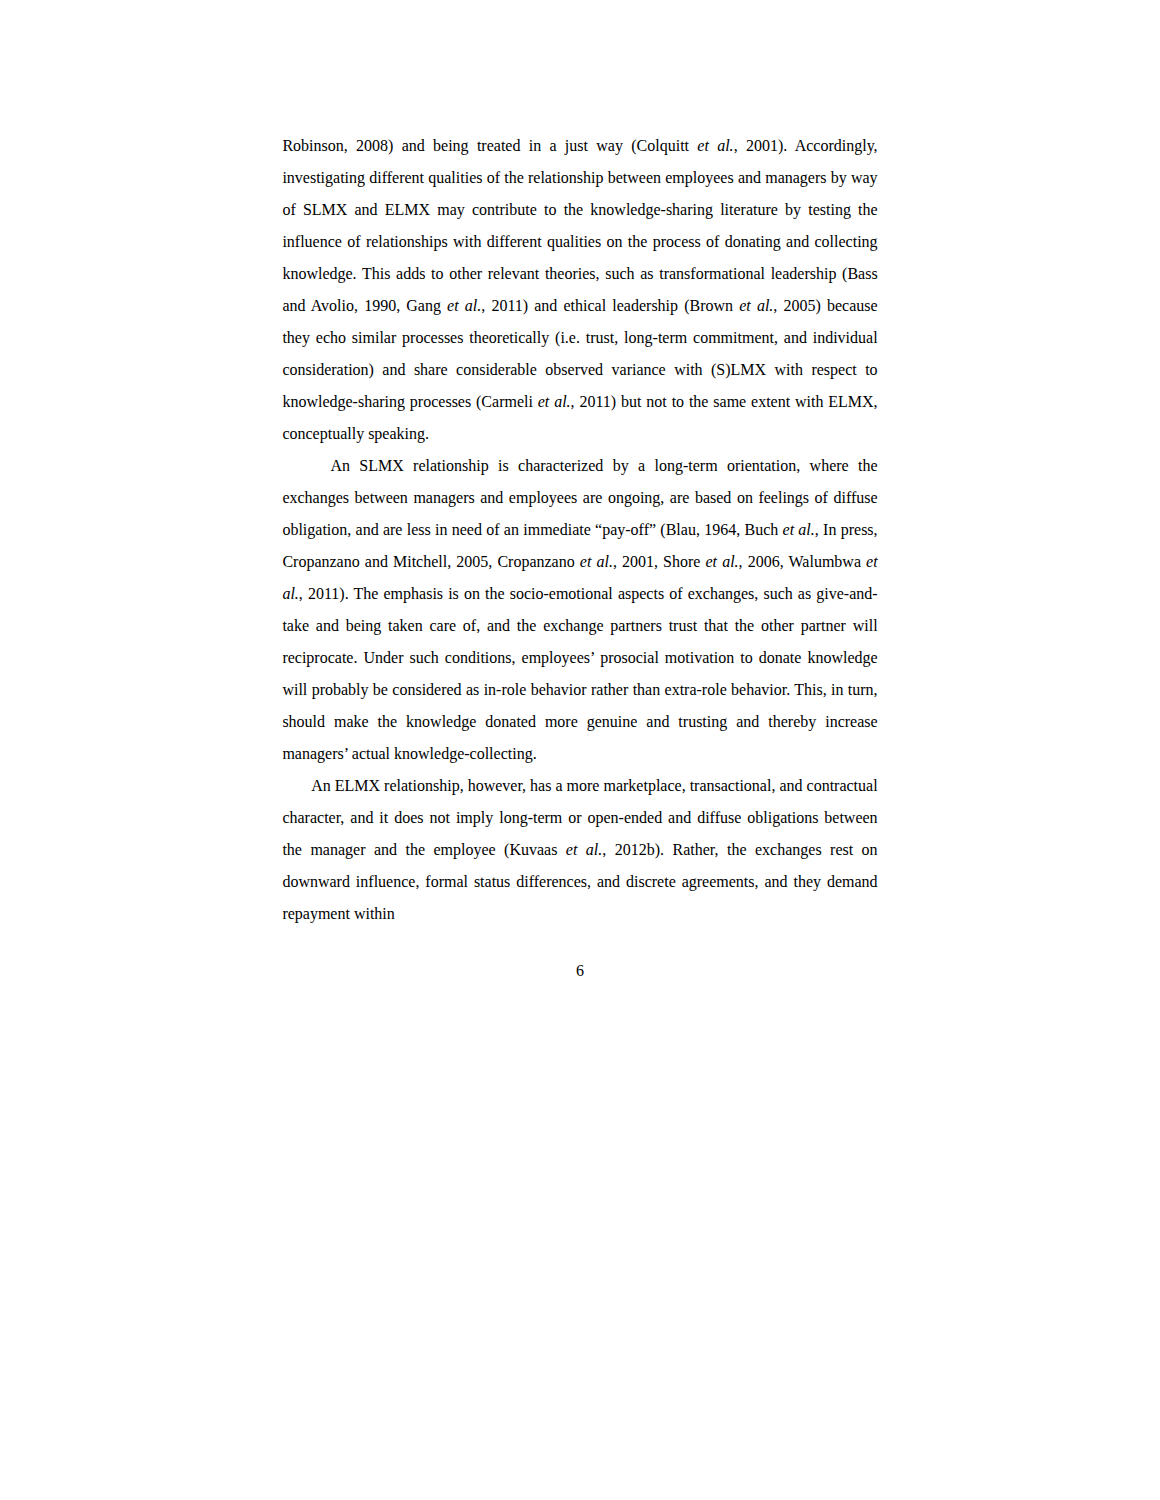Robinson, 2008) and being treated in a just way (Colquitt et al., 2001). Accordingly, investigating different qualities of the relationship between employees and managers by way of SLMX and ELMX may contribute to the knowledge-sharing literature by testing the influence of relationships with different qualities on the process of donating and collecting knowledge. This adds to other relevant theories, such as transformational leadership (Bass and Avolio, 1990, Gang et al., 2011) and ethical leadership (Brown et al., 2005) because they echo similar processes theoretically (i.e. trust, long-term commitment, and individual consideration) and share considerable observed variance with (S)LMX with respect to knowledge-sharing processes (Carmeli et al., 2011) but not to the same extent with ELMX, conceptually speaking.
An SLMX relationship is characterized by a long-term orientation, where the exchanges between managers and employees are ongoing, are based on feelings of diffuse obligation, and are less in need of an immediate “pay-off” (Blau, 1964, Buch et al., In press, Cropanzano and Mitchell, 2005, Cropanzano et al., 2001, Shore et al., 2006, Walumbwa et al., 2011). The emphasis is on the socio-emotional aspects of exchanges, such as give-and-take and being taken care of, and the exchange partners trust that the other partner will reciprocate. Under such conditions, employees’ prosocial motivation to donate knowledge will probably be considered as in-role behavior rather than extra-role behavior. This, in turn, should make the knowledge donated more genuine and trusting and thereby increase managers’ actual knowledge-collecting.
An ELMX relationship, however, has a more marketplace, transactional, and contractual character, and it does not imply long-term or open-ended and diffuse obligations between the manager and the employee (Kuvaas et al., 2012b). Rather, the exchanges rest on downward influence, formal status differences, and discrete agreements, and they demand repayment within
6